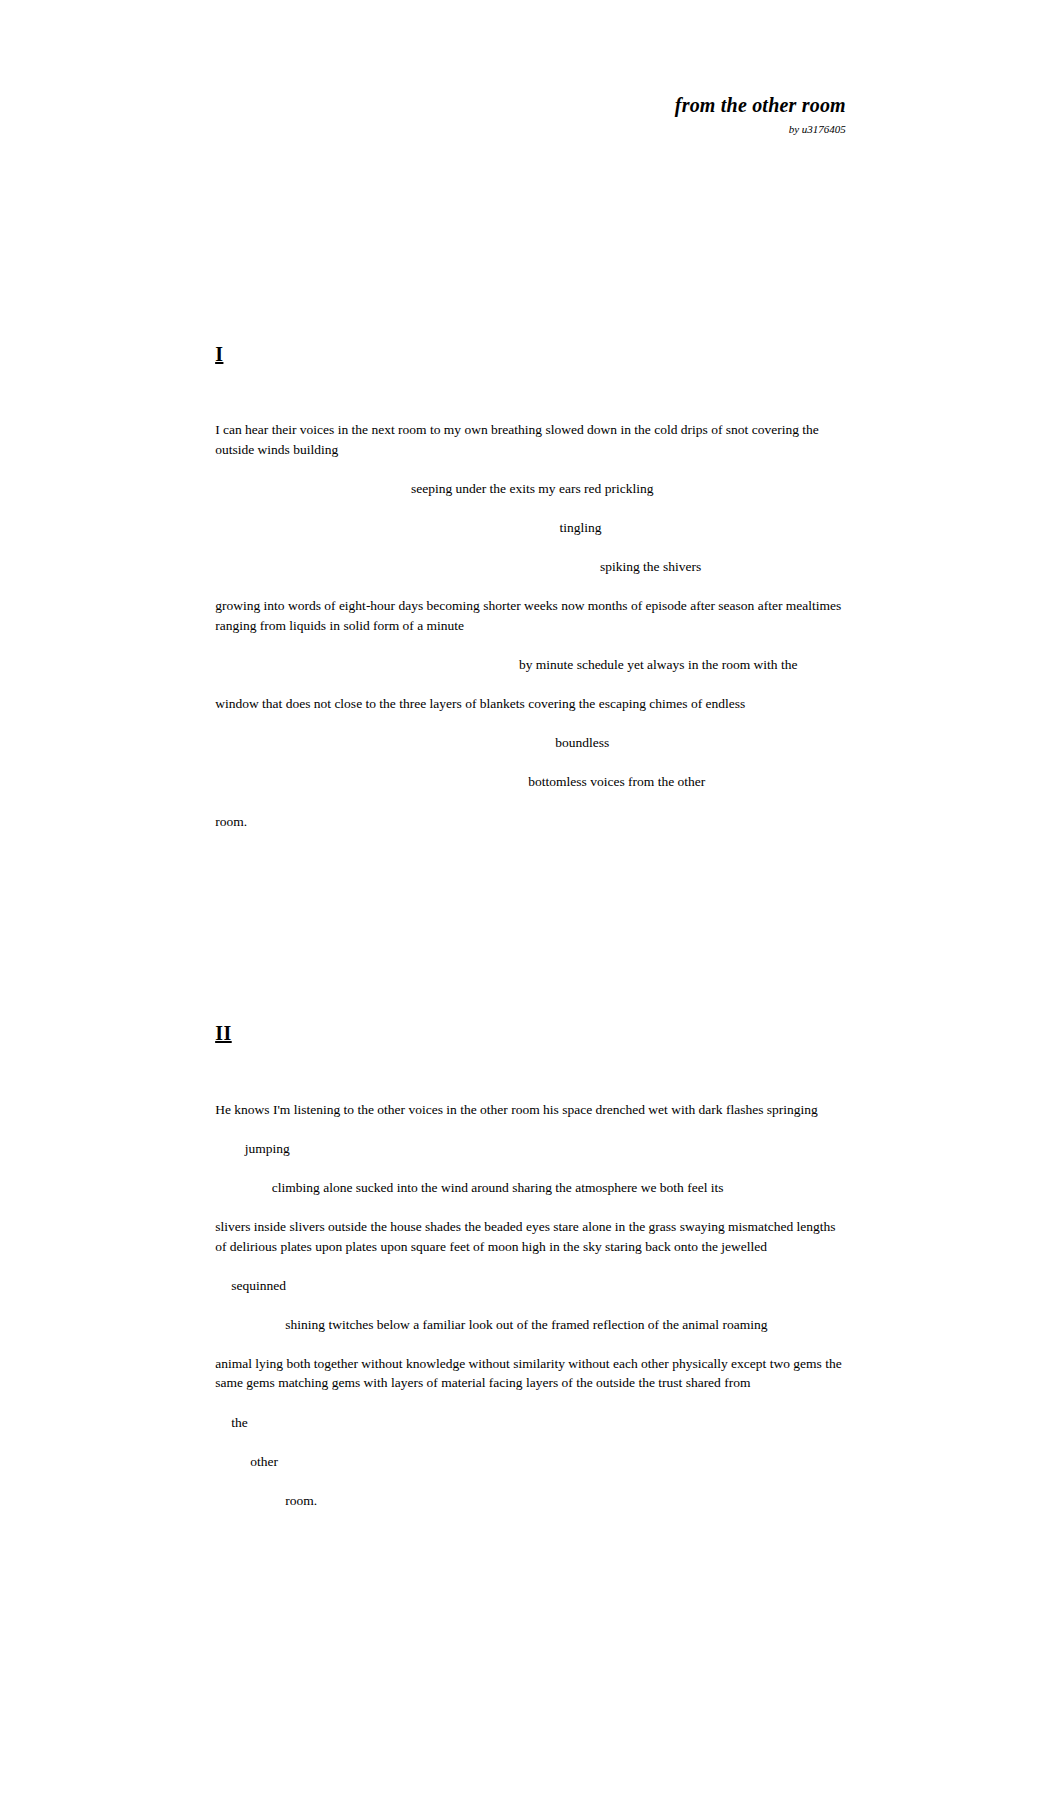from the other room
by u3176405
I
I can hear their voices in the next room to my own breathing slowed down in the cold drips of snot covering the outside winds building
seeping under the exits my ears red prickling
tingling
spiking the shivers
growing into words of eight-hour days becoming shorter weeks now months of episode after season after mealtimes ranging from liquids in solid form of a minute
by minute schedule yet always in the room with the
window that does not close to the three layers of blankets covering the escaping chimes of endless
boundless
bottomless voices from the other
room.
II
He knows I'm listening to the other voices in the other room his space drenched wet with dark flashes springing
jumping
climbing alone sucked into the wind around sharing the atmosphere we both feel its
slivers inside slivers outside the house shades the beaded eyes stare alone in the grass swaying mismatched lengths of delirious plates upon plates upon square feet of moon high in the sky staring back onto the jewelled
sequinned
shining twitches below a familiar look out of the framed reflection of the animal roaming
animal lying both together without knowledge without similarity without each other physically except two gems the same gems matching gems with layers of material facing layers of the outside the trust shared from
the
other
room.